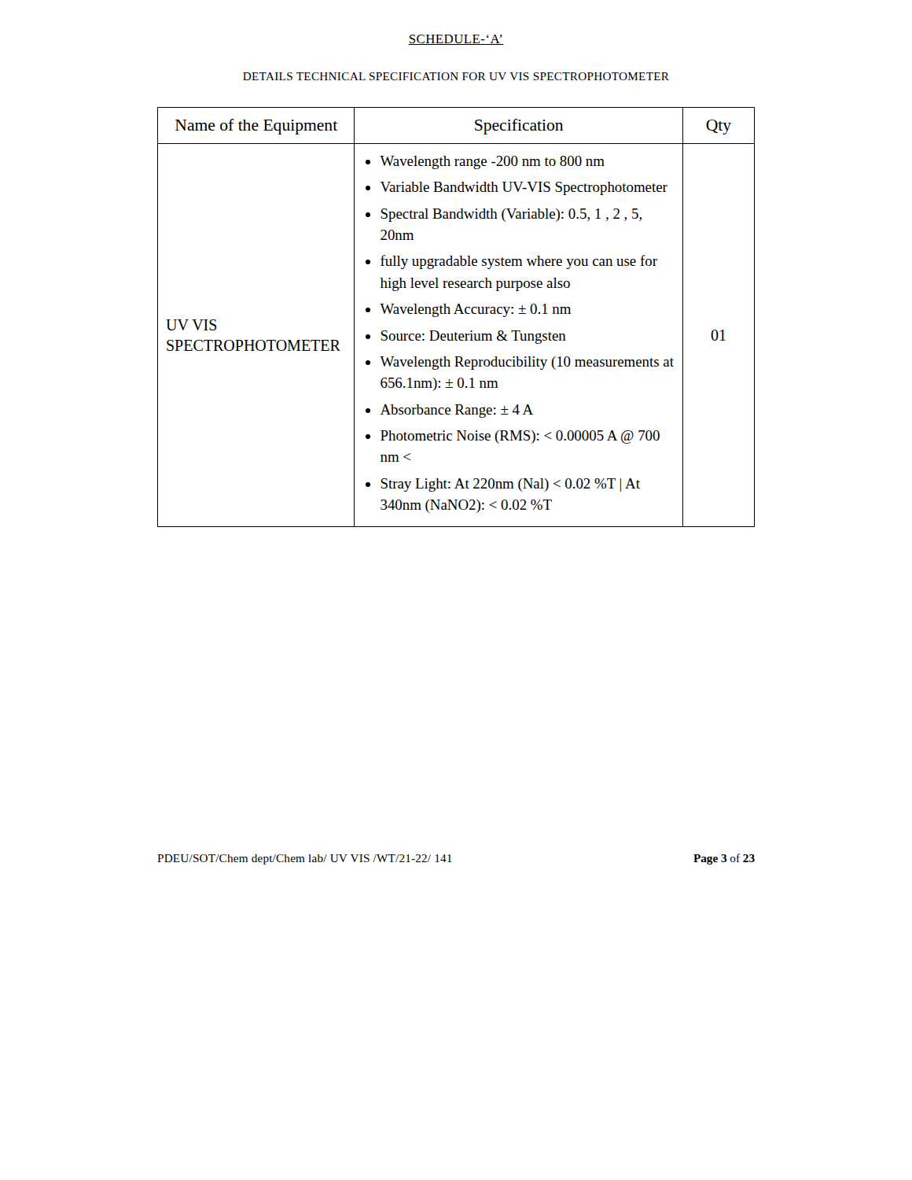SCHEDULE-‘A’
DETAILS TECHNICAL SPECIFICATION FOR UV VIS SPECTROPHOTOMETER
| Name of the Equipment | Specification | Qty |
| --- | --- | --- |
| UV VIS SPECTROPHOTOMETER | Wavelength range -200 nm to 800 nm Variable Bandwidth UV-VIS Spectrophotometer Spectral Bandwidth (Variable): 0.5, 1 , 2 , 5, 20nm fully upgradable system where you can use for high level research purpose also Wavelength Accuracy: ± 0.1 nm Source: Deuterium & Tungsten Wavelength Reproducibility (10 measurements at 656.1nm): ± 0.1 nm Absorbance Range: ± 4 A Photometric Noise (RMS): < 0.00005 A @ 700 nm < Stray Light: At 220nm (Nal) < 0.02 %T / At 340nm (NaNO2): < 0.02 %T | 01 |
PDEU/SOT/Chem dept/Chem lab/ UV VIS /WT/21-22/ 141 Page 3 of 23